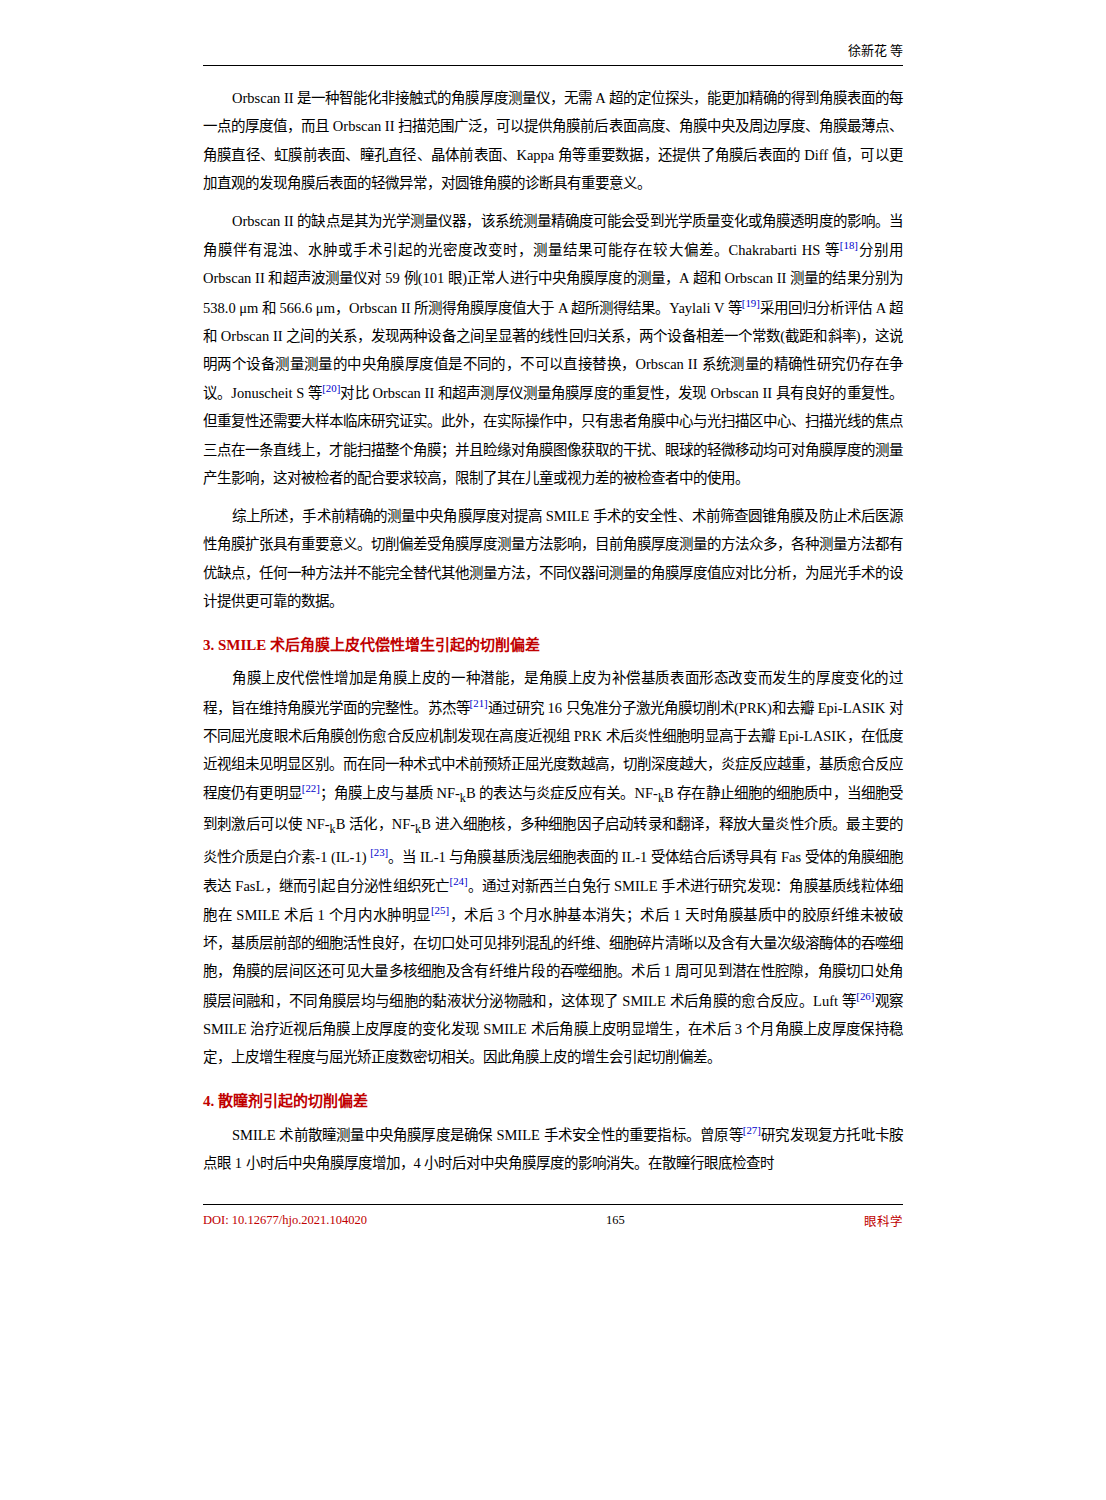徐新花 等
Orbscan II 是一种智能化非接触式的角膜厚度测量仪，无需 A 超的定位探头，能更加精确的得到角膜表面的每一点的厚度值，而且 Orbscan II 扫描范围广泛，可以提供角膜前后表面高度、角膜中央及周边厚度、角膜最薄点、角膜直径、虹膜前表面、瞳孔直径、晶体前表面、Kappa 角等重要数据，还提供了角膜后表面的 Diff 值，可以更加直观的发现角膜后表面的轻微异常，对圆锥角膜的诊断具有重要意义。
Orbscan II 的缺点是其为光学测量仪器，该系统测量精确度可能会受到光学质量变化或角膜透明度的影响。当角膜伴有混浊、水肿或手术引起的光密度改变时，测量结果可能存在较大偏差。Chakrabarti HS 等[18]分别用 Orbscan II 和超声波测量仪对 59 例(101 眼)正常人进行中央角膜厚度的测量，A 超和 Orbscan II 测量的结果分别为 538.0 μm 和 566.6 μm，Orbscan II 所测得角膜厚度值大于 A 超所测得结果。Yaylali V 等[19]采用回归分析评估 A 超和 Orbscan II 之间的关系，发现两种设备之间呈显著的线性回归关系，两个设备相差一个常数(截距和斜率)，这说明两个设备测量测量的中央角膜厚度值是不同的，不可以直接替换，Orbscan II 系统测量的精确性研究仍存在争议。Jonuscheit S 等[20]对比 Orbscan II 和超声测厚仪测量角膜厚度的重复性，发现 Orbscan II 具有良好的重复性。但重复性还需要大样本临床研究证实。此外，在实际操作中，只有患者角膜中心与光扫描区中心、扫描光线的焦点三点在一条直线上，才能扫描整个角膜；并且睑缘对角膜图像获取的干扰、眼球的轻微移动均可对角膜厚度的测量产生影响，这对被检者的配合要求较高，限制了其在儿童或视力差的被检查者中的使用。
综上所述，手术前精确的测量中央角膜厚度对提高 SMILE 手术的安全性、术前筛查圆锥角膜及防止术后医源性角膜扩张具有重要意义。切削偏差受角膜厚度测量方法影响，目前角膜厚度测量的方法众多，各种测量方法都有优缺点，任何一种方法并不能完全替代其他测量方法，不同仪器间测量的角膜厚度值应对比分析，为屈光手术的设计提供更可靠的数据。
3. SMILE 术后角膜上皮代偿性增生引起的切削偏差
角膜上皮代偿性增加是角膜上皮的一种潜能，是角膜上皮为补偿基质表面形态改变而发生的厚度变化的过程，旨在维持角膜光学面的完整性。苏杰等[21]通过研究 16 只兔准分子激光角膜切削术(PRK)和去瓣 Epi-LASIK 对不同屈光度眼术后角膜创伤愈合反应机制发现在高度近视组 PRK 术后炎性细胞明显高于去瓣 Epi-LASIK，在低度近视组未见明显区别。而在同一种术式中术前预矫正屈光度数越高，切削深度越大，炎症反应越重，基质愈合反应程度仍有更明显[22]；角膜上皮与基质 NF-kB 的表达与炎症反应有关。NF-kB 存在静止细胞的细胞质中，当细胞受到刺激后可以使 NF-kB 活化，NF-kB 进入细胞核，多种细胞因子启动转录和翻译，释放大量炎性介质。最主要的炎性介质是白介素-1 (IL-1) [23]。当 IL-1 与角膜基质浅层细胞表面的 IL-1 受体结合后诱导具有 Fas 受体的角膜细胞表达 FasL，继而引起自分泌性组织死亡[24]。通过对新西兰白兔行 SMILE 手术进行研究发现：角膜基质线粒体细胞在 SMILE 术后 1 个月内水肿明显[25]，术后 3 个月水肿基本消失；术后 1 天时角膜基质中的胶原纤维未被破坏，基质层前部的细胞活性良好，在切口处可见排列混乱的纤维、细胞碎片清晰以及含有大量次级溶酶体的吞噬细胞，角膜的层间区还可见大量多核细胞及含有纤维片段的吞噬细胞。术后 1 周可见到潜在性腔隙，角膜切口处角膜层间融和，不同角膜层均与细胞的黏液状分泌物融和，这体现了 SMILE 术后角膜的愈合反应。Luft 等[26]观察 SMILE 治疗近视后角膜上皮厚度的变化发现 SMILE 术后角膜上皮明显增生，在术后 3 个月角膜上皮厚度保持稳定，上皮增生程度与屈光矫正度数密切相关。因此角膜上皮的增生会引起切削偏差。
4. 散瞳剂引起的切削偏差
SMILE 术前散瞳测量中央角膜厚度是确保 SMILE 手术安全性的重要指标。曾原等[27]研究发现复方托吡卡胺点眼 1 小时后中央角膜厚度增加，4 小时后对中央角膜厚度的影响消失。在散瞳行眼底检查时
DOI: 10.12677/hjo.2021.104020 165 眼科学